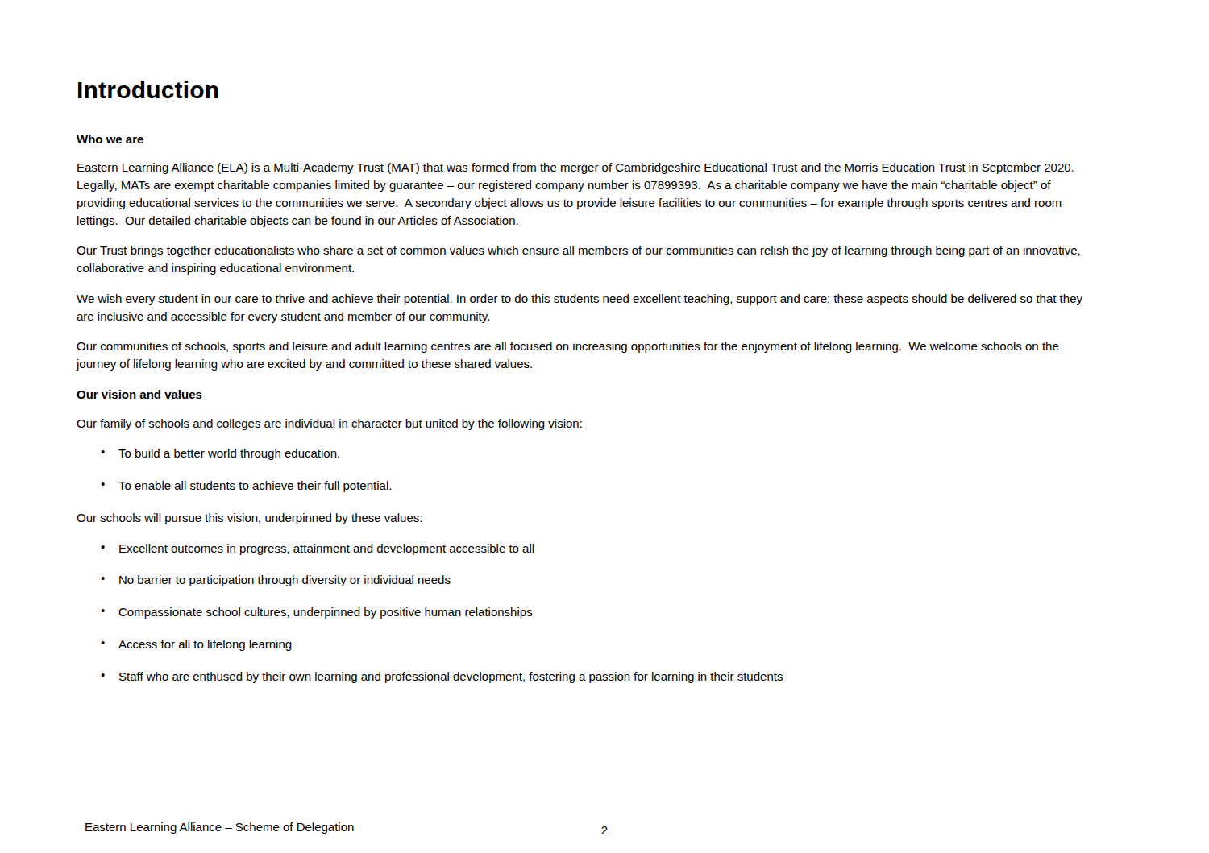Introduction
Who we are
Eastern Learning Alliance (ELA) is a Multi-Academy Trust (MAT) that was formed from the merger of Cambridgeshire Educational Trust and the Morris Education Trust in September 2020. Legally, MATs are exempt charitable companies limited by guarantee – our registered company number is 07899393. As a charitable company we have the main “charitable object” of providing educational services to the communities we serve. A secondary object allows us to provide leisure facilities to our communities – for example through sports centres and room lettings. Our detailed charitable objects can be found in our Articles of Association.
Our Trust brings together educationalists who share a set of common values which ensure all members of our communities can relish the joy of learning through being part of an innovative, collaborative and inspiring educational environment.
We wish every student in our care to thrive and achieve their potential. In order to do this students need excellent teaching, support and care; these aspects should be delivered so that they are inclusive and accessible for every student and member of our community.
Our communities of schools, sports and leisure and adult learning centres are all focused on increasing opportunities for the enjoyment of lifelong learning. We welcome schools on the journey of lifelong learning who are excited by and committed to these shared values.
Our vision and values
Our family of schools and colleges are individual in character but united by the following vision:
To build a better world through education.
To enable all students to achieve their full potential.
Our schools will pursue this vision, underpinned by these values:
Excellent outcomes in progress, attainment and development accessible to all
No barrier to participation through diversity or individual needs
Compassionate school cultures, underpinned by positive human relationships
Access for all to lifelong learning
Staff who are enthused by their own learning and professional development, fostering a passion for learning in their students
Eastern Learning Alliance – Scheme of Delegation
2